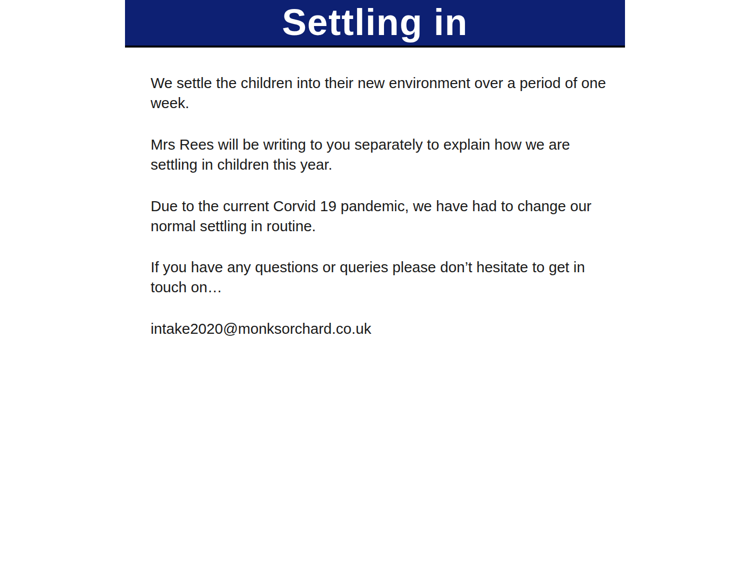Settling in
We settle the children into their new environment over a period of one week.
Mrs Rees will be writing to you separately to explain how we are settling in children this year.
Due to the current Corvid 19 pandemic, we have had to change our normal settling in routine.
If you have any questions or queries please don’t hesitate to get in touch on…
intake2020@monksorchard.co.uk